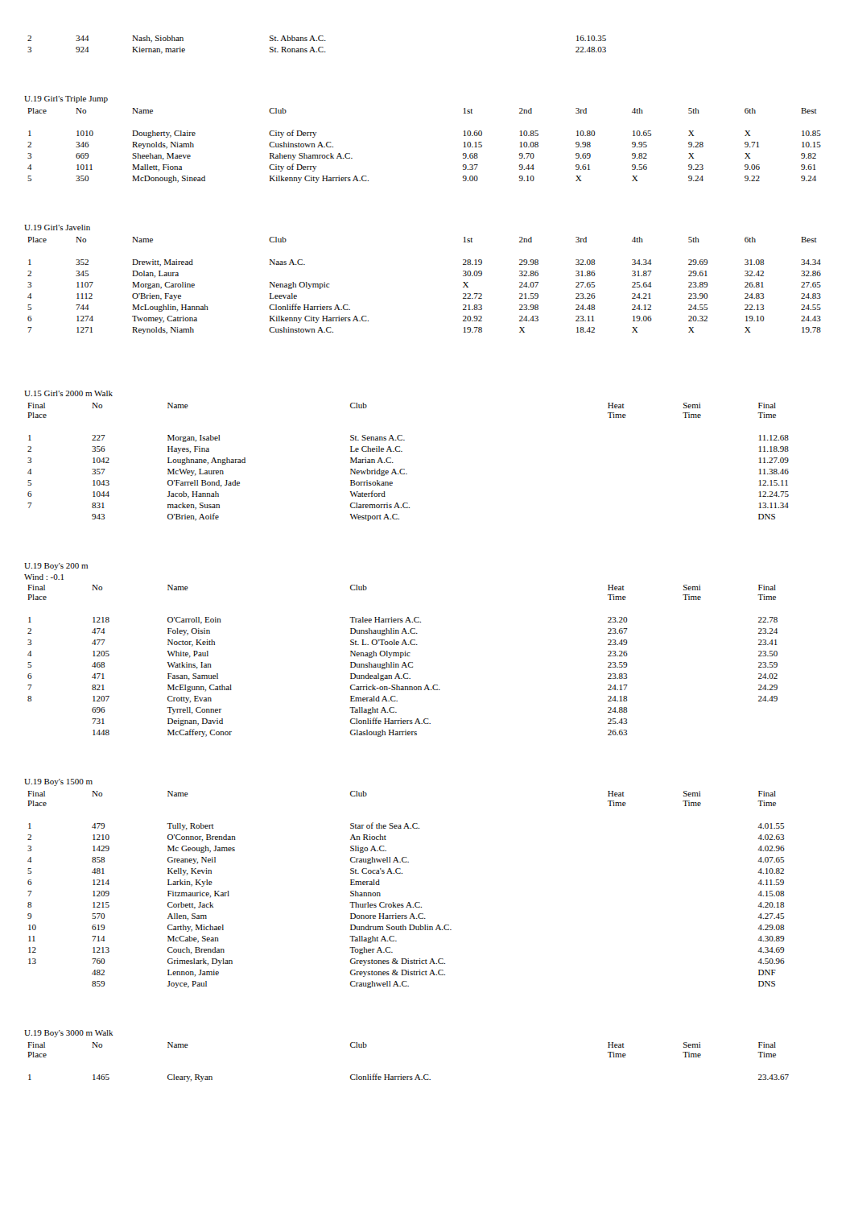| 2 | 344 | Nash, Siobhan | St. Abbans A.C. | | | 16.10.35 | | | | |
| 3 | 924 | Kiernan, marie | St. Ronans A.C. | | | 22.48.03 | | | | |
U.19 Girl's Triple Jump
| Place | No | Name | Club | 1st | 2nd | 3rd | 4th | 5th | 6th | Best |
| 1 | 1010 | Dougherty, Claire | City of Derry | 10.60 | 10.85 | 10.80 | 10.65 | X | X | 10.85 |
| 2 | 346 | Reynolds, Niamh | Cushinstown A.C. | 10.15 | 10.08 | 9.98 | 9.95 | 9.28 | 9.71 | 10.15 |
| 3 | 669 | Sheehan, Maeve | Raheny Shamrock A.C. | 9.68 | 9.70 | 9.69 | 9.82 | X | X | 9.82 |
| 4 | 1011 | Mallett, Fiona | City of Derry | 9.37 | 9.44 | 9.61 | 9.56 | 9.23 | 9.06 | 9.61 |
| 5 | 350 | McDonough, Sinead | Kilkenny City Harriers A.C. | 9.00 | 9.10 | X | X | 9.24 | 9.22 | 9.24 |
U.19 Girl's Javelin
| Place | No | Name | Club | 1st | 2nd | 3rd | 4th | 5th | 6th | Best |
| 1 | 352 | Drewitt, Mairead | Naas A.C. | 28.19 | 29.98 | 32.08 | 34.34 | 29.69 | 31.08 | 34.34 |
| 2 | 345 | Dolan, Laura | | 30.09 | 32.86 | 31.86 | 31.87 | 29.61 | 32.42 | 32.86 |
| 3 | 1107 | Morgan, Caroline | Nenagh Olympic | X | 24.07 | 27.65 | 25.64 | 23.89 | 26.81 | 27.65 |
| 4 | 1112 | O'Brien, Faye | Leevale | 22.72 | 21.59 | 23.26 | 24.21 | 23.90 | 24.83 | 24.83 |
| 5 | 744 | McLoughlin, Hannah | Clonliffe Harriers A.C. | 21.83 | 23.98 | 24.48 | 24.12 | 24.55 | 22.13 | 24.55 |
| 6 | 1274 | Twomey, Catriona | Kilkenny City Harriers A.C. | 20.92 | 24.43 | 23.11 | 19.06 | 20.32 | 19.10 | 24.43 |
| 7 | 1271 | Reynolds, Niamh | Cushinstown A.C. | 19.78 | X | 18.42 | X | X | X | 19.78 |
U.15 Girl's 2000 m Walk
| Final Place | No | Name | Club | Heat Time | Semi Time | Final Time |
| 1 | 227 | Morgan, Isabel | St. Senans A.C. | | | 11.12.68 |
| 2 | 356 | Hayes, Fina | Le Cheile A.C. | | | 11.18.98 |
| 3 | 1042 | Loughnane, Angharad | Marian A.C. | | | 11.27.09 |
| 4 | 357 | McWey, Lauren | Newbridge A.C. | | | 11.38.46 |
| 5 | 1043 | O'Farrell Bond, Jade | Borrisokane | | | 12.15.11 |
| 6 | 1044 | Jacob, Hannah | Waterford | | | 12.24.75 |
| 7 | 831 | macken, Susan | Claremorris A.C. | | | 13.11.34 |
| | 943 | O'Brien, Aoife | Westport A.C. | | | DNS |
U.19 Boy's 200 m
Wind : -0.1
| Final Place | No | Name | Club | Heat Time | Semi Time | Final Time |
| 1 | 1218 | O'Carroll, Eoin | Tralee Harriers A.C. | 23.20 | | 22.78 |
| 2 | 474 | Foley, Oisin | Dunshaughlin A.C. | 23.67 | | 23.24 |
| 3 | 477 | Noctor, Keith | St. L. O'Toole A.C. | 23.49 | | 23.41 |
| 4 | 1205 | White, Paul | Nenagh Olympic | 23.26 | | 23.50 |
| 5 | 468 | Watkins, Ian | Dunshaughlin AC | 23.59 | | 23.59 |
| 6 | 471 | Fasan, Samuel | Dundealgan A.C. | 23.83 | | 24.02 |
| 7 | 821 | McElgunn, Cathal | Carrick-on-Shannon A.C. | 24.17 | | 24.29 |
| 8 | 1207 | Crotty, Evan | Emerald A.C. | 24.18 | | 24.49 |
| | 696 | Tyrrell, Conner | Tallaght A.C. | 24.88 | | |
| | 731 | Deignan, David | Clonliffe Harriers A.C. | 25.43 | | |
| | 1448 | McCaffery, Conor | Glaslough Harriers | 26.63 | | |
U.19 Boy's 1500 m
| Final Place | No | Name | Club | Heat Time | Semi Time | Final Time |
| 1 | 479 | Tully, Robert | Star of the Sea A.C. | | | 4.01.55 |
| 2 | 1210 | O'Connor, Brendan | An Riocht | | | 4.02.63 |
| 3 | 1429 | Mc Geough, James | Sligo A.C. | | | 4.02.96 |
| 4 | 858 | Greaney, Neil | Craughwell A.C. | | | 4.07.65 |
| 5 | 481 | Kelly, Kevin | St. Coca's A.C. | | | 4.10.82 |
| 6 | 1214 | Larkin, Kyle | Emerald | | | 4.11.59 |
| 7 | 1209 | Fitzmaurice, Karl | Shannon | | | 4.15.08 |
| 8 | 1215 | Corbett, Jack | Thurles Crokes A.C. | | | 4.20.18 |
| 9 | 570 | Allen, Sam | Donore Harriers A.C. | | | 4.27.45 |
| 10 | 619 | Carthy, Michael | Dundrum South Dublin A.C. | | | 4.29.08 |
| 11 | 714 | McCabe, Sean | Tallaght A.C. | | | 4.30.89 |
| 12 | 1213 | Couch, Brendan | Togher A.C. | | | 4.34.69 |
| 13 | 760 | Grimeslark, Dylan | Greystones & District A.C. | | | 4.50.96 |
| | 482 | Lennon, Jamie | Greystones & District A.C. | | | DNF |
| | 859 | Joyce, Paul | Craughwell A.C. | | | DNS |
U.19 Boy's 3000 m Walk
| Final Place | No | Name | Club | Heat Time | Semi Time | Final Time |
| 1 | 1465 | Cleary, Ryan | Clonliffe Harriers A.C. | | | 23.43.67 |